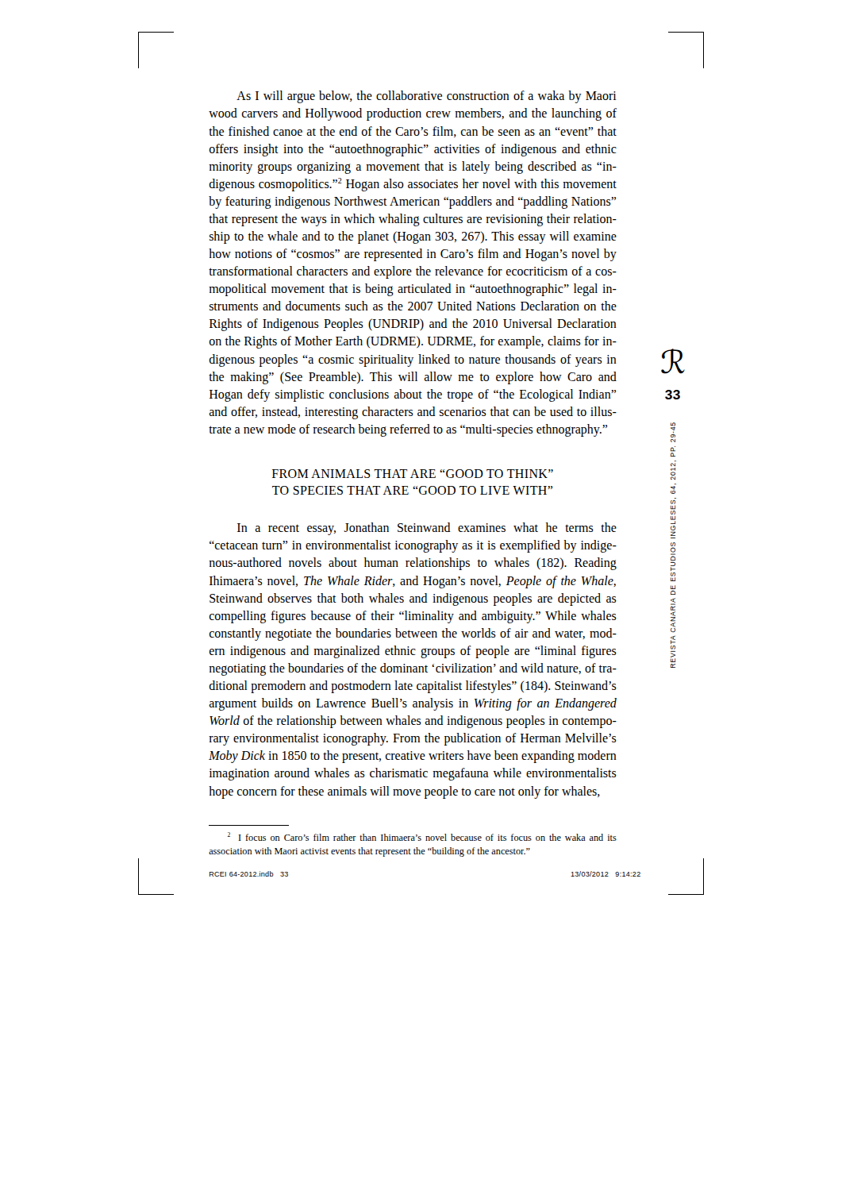ℛ
33
REVISTA CANARIA DE ESTUDIOS INGLESES, 64, 2012, PP. 29-45
As I will argue below, the collaborative construction of a waka by Maori wood carvers and Hollywood production crew members, and the launching of the finished canoe at the end of the Caro’s film, can be seen as an “event” that offers insight into the “autoethnographic” activities of indigenous and ethnic minority groups organizing a movement that is lately being described as “indigenous cosmopolitics.”2 Hogan also associates her novel with this movement by featuring indigenous Northwest American “paddlers and “paddling Nations” that represent the ways in which whaling cultures are revisioning their relationship to the whale and to the planet (Hogan 303, 267). This essay will examine how notions of “cosmos” are represented in Caro’s film and Hogan’s novel by transformational characters and explore the relevance for ecocriticism of a cosmopolitical movement that is being articulated in “autoethnographic” legal instruments and documents such as the 2007 United Nations Declaration on the Rights of Indigenous Peoples (UNDRIP) and the 2010 Universal Declaration on the Rights of Mother Earth (UDRME). UDRME, for example, claims for indigenous peoples “a cosmic spirituality linked to nature thousands of years in the making” (See Preamble). This will allow me to explore how Caro and Hogan defy simplistic conclusions about the trope of “the Ecological Indian” and offer, instead, interesting characters and scenarios that can be used to illustrate a new mode of research being referred to as “multi-species ethnography.”
FROM ANIMALS THAT ARE “GOOD TO THINK”
TO SPECIES THAT ARE “GOOD TO LIVE WITH”
In a recent essay, Jonathan Steinwand examines what he terms the “cetacean turn” in environmentalist iconography as it is exemplified by indigenous-authored novels about human relationships to whales (182). Reading Ihimaera’s novel, The Whale Rider, and Hogan’s novel, People of the Whale, Steinwand observes that both whales and indigenous peoples are depicted as compelling figures because of their “liminality and ambiguity.” While whales constantly negotiate the boundaries between the worlds of air and water, modern indigenous and marginalized ethnic groups of people are “liminal figures negotiating the boundaries of the dominant ‘civilization’ and wild nature, of traditional premodern and postmodern late capitalist lifestyles” (184). Steinwand’s argument builds on Lawrence Buell’s analysis in Writing for an Endangered World of the relationship between whales and indigenous peoples in contemporary environmentalist iconography. From the publication of Herman Melville’s Moby Dick in 1850 to the present, creative writers have been expanding modern imagination around whales as charismatic megafauna while environmentalists hope concern for these animals will move people to care not only for whales,
2 I focus on Caro’s film rather than Ihimaera’s novel because of its focus on the waka and its association with Maori activist events that represent the “building of the ancestor.”
RCEI 64-2012.indb 33 13/03/2012 9:14:22